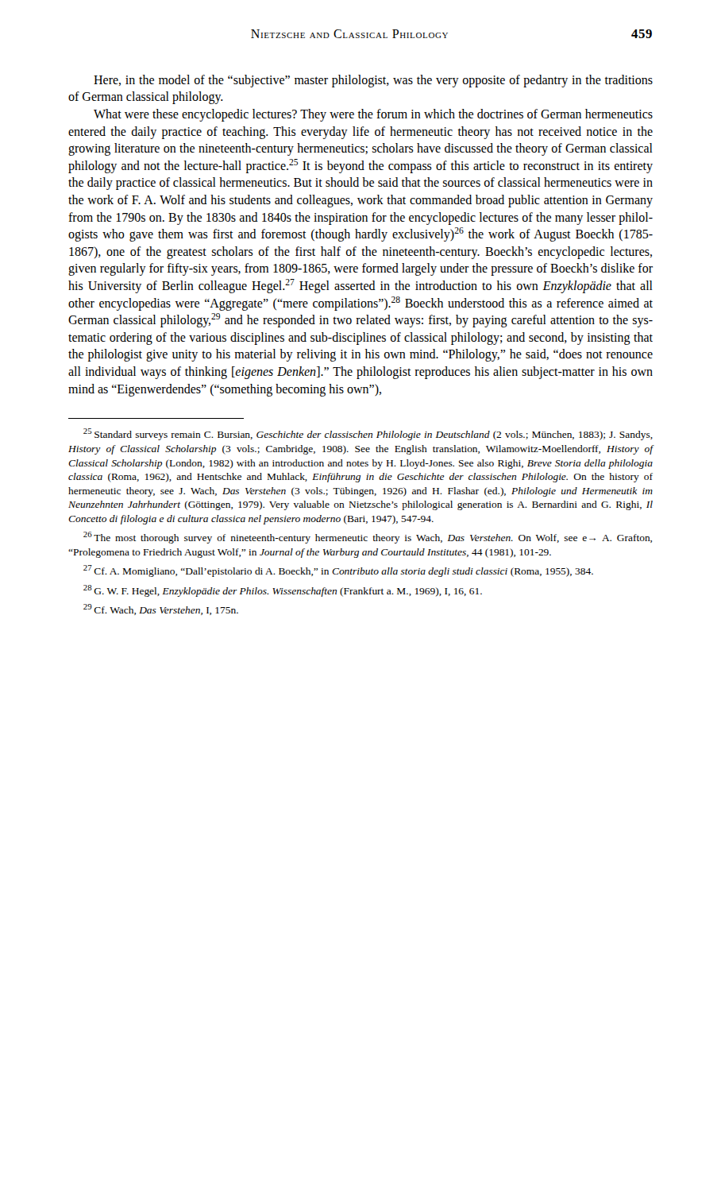Nietzsche and Classical Philology 459
Here, in the model of the “subjective” master philologist, was the very opposite of pedantry in the traditions of German classical philology.
What were these encyclopedic lectures? They were the forum in which the doctrines of German hermeneutics entered the daily practice of teaching. This everyday life of hermeneutic theory has not received notice in the growing literature on the nineteenth-century hermeneutics; scholars have discussed the theory of German classical philology and not the lecture-hall practice.25 It is beyond the compass of this article to reconstruct in its entirety the daily practice of classical hermeneutics. But it should be said that the sources of classical hermeneutics were in the work of F. A. Wolf and his students and colleagues, work that commanded broad public attention in Germany from the 1790s on. By the 1830s and 1840s the inspiration for the encyclopedic lectures of the many lesser philologists who gave them was first and foremost (though hardly exclusively)26 the work of August Boeckh (1785-1867), one of the greatest scholars of the first half of the nineteenth-century. Boeckh’s encyclopedic lectures, given regularly for fifty-six years, from 1809-1865, were formed largely under the pressure of Boeckh’s dislike for his University of Berlin colleague Hegel.27 Hegel asserted in the introduction to his own Enzyklopädie that all other encyclopedias were “Aggregate” (“mere compilations”).28 Boeckh understood this as a reference aimed at German classical philology,29 and he responded in two related ways: first, by paying careful attention to the systematic ordering of the various disciplines and sub-disciplines of classical philology; and second, by insisting that the philologist give unity to his material by reliving it in his own mind. “Philology,” he said, “does not renounce all individual ways of thinking [eigenes Denken].” The philologist reproduces his alien subject-matter in his own mind as “Eigenwerdendes” (“something becoming his own”),
25 Standard surveys remain C. Bursian, Geschichte der classischen Philologie in Deutschland (2 vols.; München, 1883); J. Sandys, History of Classical Scholarship (3 vols.; Cambridge, 1908). See the English translation, Wilamowitz-Moellendorff, History of Classical Scholarship (London, 1982) with an introduction and notes by H. Lloyd-Jones. See also Righi, Breve Storia della philologia classica (Roma, 1962), and Hentschke and Muhlack, Einführung in die Geschichte der classischen Philologie. On the history of hermeneutic theory, see J. Wach, Das Verstehen (3 vols.; Tübingen, 1926) and H. Flashar (ed.), Philologie und Hermeneutik im Neunzehnten Jahrhundert (Göttingen, 1979). Very valuable on Nietzsche’s philological generation is A. Bernardini and G. Righi, Il Concetto di filologia e di cultura classica nel pensiero moderno (Bari, 1947), 547-94.
26 The most thorough survey of nineteenth-century hermeneutic theory is Wach, Das Verstehen. On Wolf, see e→ A. Grafton, “Prolegomena to Friedrich August Wolf,” in Journal of the Warburg and Courtauld Institutes, 44 (1981), 101-29.
27 Cf. A. Momigliano, “Dall’epistolario di A. Boeckh,” in Contributo alla storia degli studi classici (Roma, 1955), 384.
28 G. W. F. Hegel, Enzyklopädie der Philos. Wissenschaften (Frankfurt a. M., 1969), I, 16, 61.
29 Cf. Wach, Das Verstehen, I, 175n.